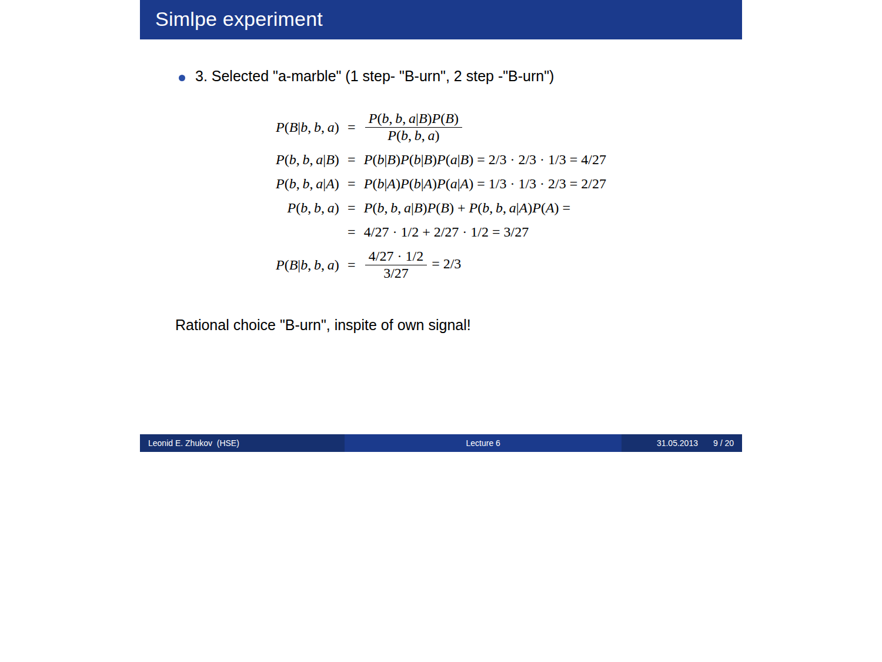Simlpe experiment
3. Selected "a-marble" (1 step- "B-urn", 2 step -"B-urn")
| P ( B / b , b , a ) | = | P ( b , b , a / B ) P ( B ) P ( b , b , a ) |
| P ( b , b , a / B ) | = | P ( b / B ) P ( b / B ) P ( a / B ) = 2/3 · 2/3 · 1/3 = 4/27 |
| P ( b , b , a / A ) | = | P ( b / A ) P ( b / A ) P ( a / A ) = 1/3 · 1/3 · 2/3 = 2/27 |
| P ( b , b , a ) | = | P ( b , b , a / B ) P ( B ) + P ( b , b , a / A ) P ( A ) = |
| | = | 4/27 · 1/2 + 2/27 · 1/2 = 3/27 |
| P ( B / b , b , a ) | = | 4/27 · 1/2 3/27 = 2/3 |
Rational choice "B-urn", inspite of own signal!
Leonid E. Zhukov (HSE)
Lecture 6
31.05.20139 / 20